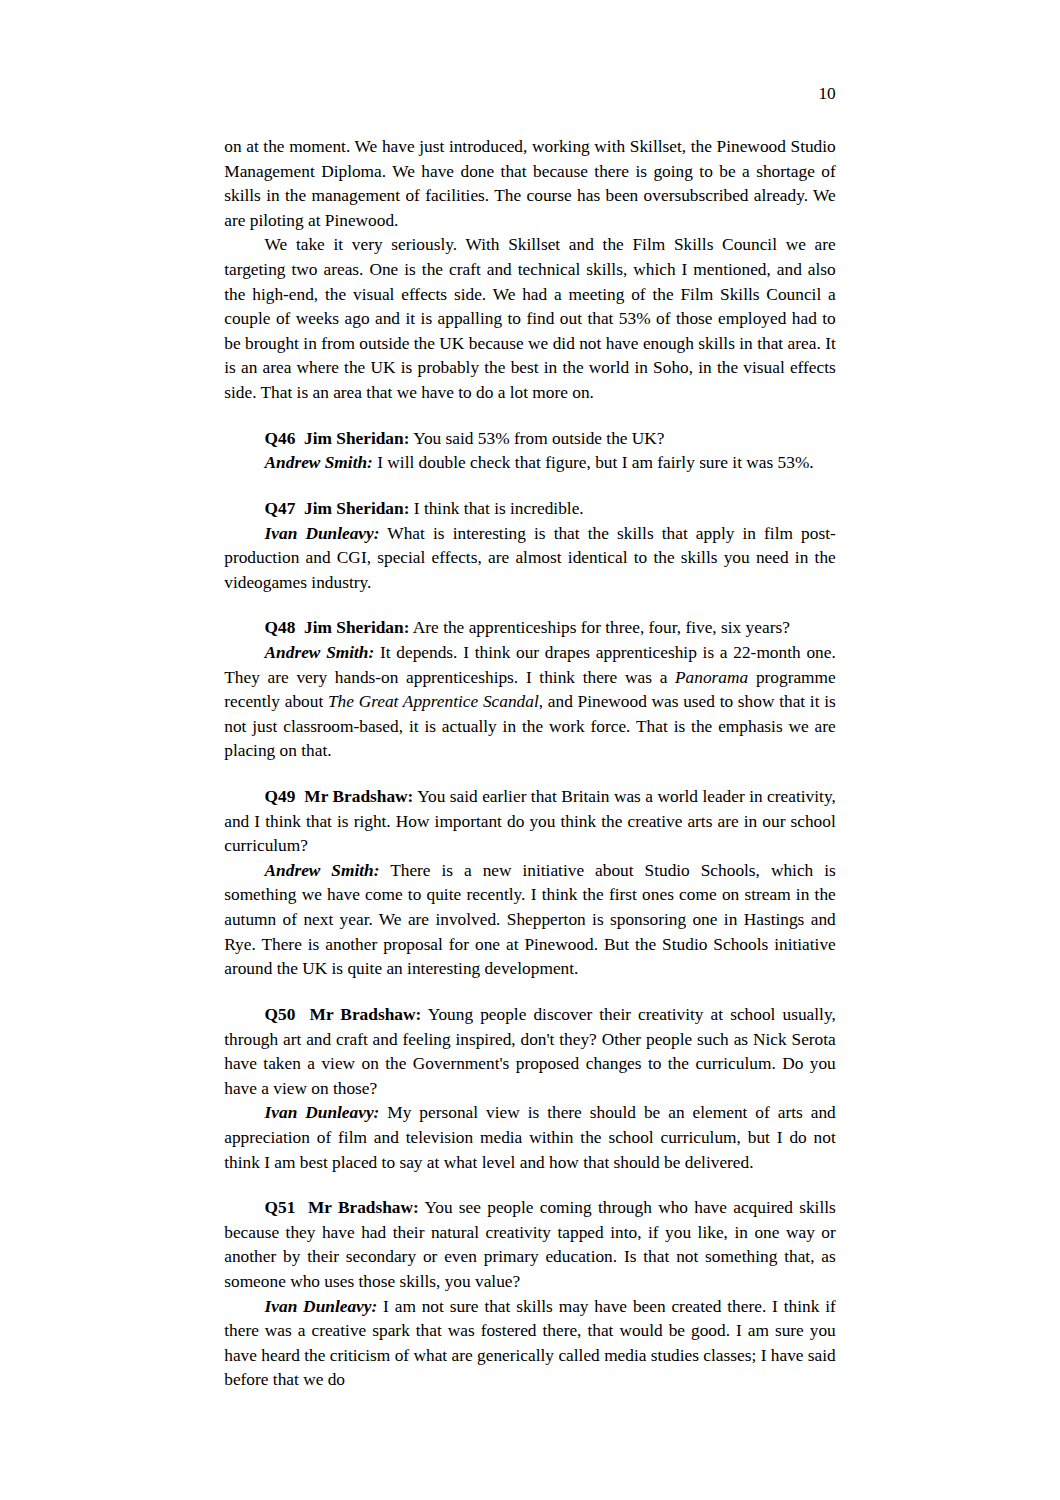10
on at the moment. We have just introduced, working with Skillset, the Pinewood Studio Management Diploma. We have done that because there is going to be a shortage of skills in the management of facilities. The course has been oversubscribed already. We are piloting at Pinewood.
We take it very seriously. With Skillset and the Film Skills Council we are targeting two areas. One is the craft and technical skills, which I mentioned, and also the high-end, the visual effects side. We had a meeting of the Film Skills Council a couple of weeks ago and it is appalling to find out that 53% of those employed had to be brought in from outside the UK because we did not have enough skills in that area. It is an area where the UK is probably the best in the world in Soho, in the visual effects side. That is an area that we have to do a lot more on.
Q46 Jim Sheridan: You said 53% from outside the UK?
Andrew Smith: I will double check that figure, but I am fairly sure it was 53%.
Q47 Jim Sheridan: I think that is incredible.
Ivan Dunleavy: What is interesting is that the skills that apply in film post-production and CGI, special effects, are almost identical to the skills you need in the videogames industry.
Q48 Jim Sheridan: Are the apprenticeships for three, four, five, six years?
Andrew Smith: It depends. I think our drapes apprenticeship is a 22-month one. They are very hands-on apprenticeships. I think there was a Panorama programme recently about The Great Apprentice Scandal, and Pinewood was used to show that it is not just classroom-based, it is actually in the work force. That is the emphasis we are placing on that.
Q49 Mr Bradshaw: You said earlier that Britain was a world leader in creativity, and I think that is right. How important do you think the creative arts are in our school curriculum?
Andrew Smith: There is a new initiative about Studio Schools, which is something we have come to quite recently. I think the first ones come on stream in the autumn of next year. We are involved. Shepperton is sponsoring one in Hastings and Rye. There is another proposal for one at Pinewood. But the Studio Schools initiative around the UK is quite an interesting development.
Q50 Mr Bradshaw: Young people discover their creativity at school usually, through art and craft and feeling inspired, don't they? Other people such as Nick Serota have taken a view on the Government's proposed changes to the curriculum. Do you have a view on those?
Ivan Dunleavy: My personal view is there should be an element of arts and appreciation of film and television media within the school curriculum, but I do not think I am best placed to say at what level and how that should be delivered.
Q51 Mr Bradshaw: You see people coming through who have acquired skills because they have had their natural creativity tapped into, if you like, in one way or another by their secondary or even primary education. Is that not something that, as someone who uses those skills, you value?
Ivan Dunleavy: I am not sure that skills may have been created there. I think if there was a creative spark that was fostered there, that would be good. I am sure you have heard the criticism of what are generically called media studies classes; I have said before that we do